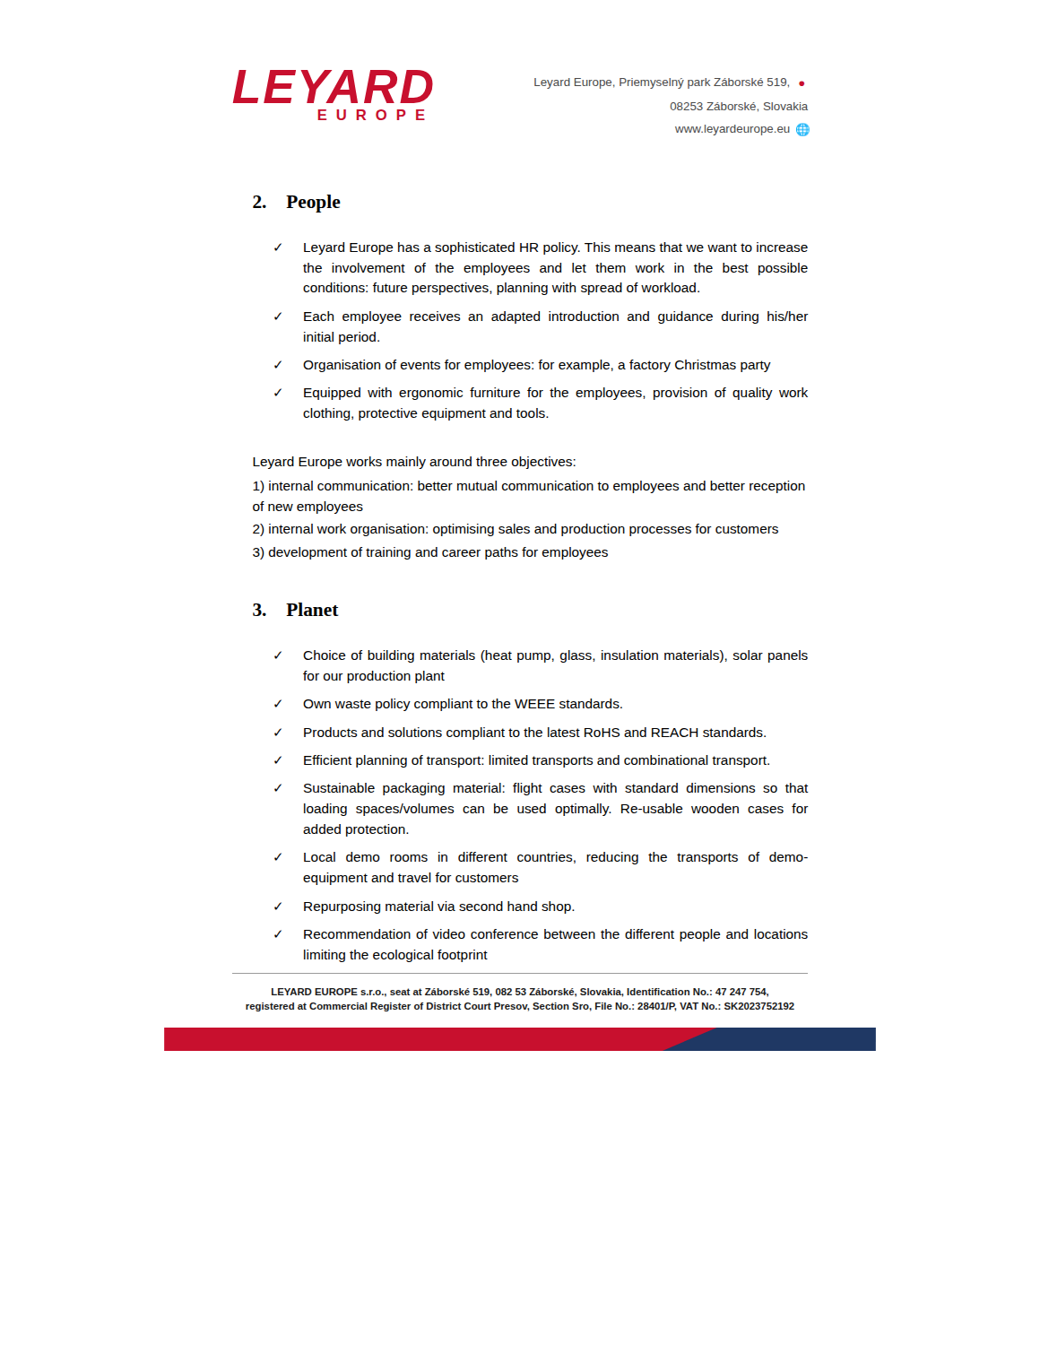LEYARD EUROPE
Leyard Europe, Priemyselný park Záborské 519,●
08253 Záborské, Slovakia
www.leyardeurope.eu🌐
2. People
Leyard Europe has a sophisticated HR policy. This means that we want to increase the involvement of the employees and let them work in the best possible conditions: future perspectives, planning with spread of workload.
Each employee receives an adapted introduction and guidance during his/her initial period.
Organisation of events for employees: for example, a factory Christmas party
Equipped with ergonomic furniture for the employees, provision of quality work clothing, protective equipment and tools.
Leyard Europe works mainly around three objectives:
1) internal communication: better mutual communication to employees and better reception of new employees
2) internal work organisation: optimising sales and production processes for customers
3) development of training and career paths for employees
3. Planet
Choice of building materials (heat pump, glass, insulation materials), solar panels for our production plant
Own waste policy compliant to the WEEE standards.
Products and solutions compliant to the latest RoHS and REACH standards.
Efficient planning of transport: limited transports and combinational transport.
Sustainable packaging material: flight cases with standard dimensions so that loading spaces/volumes can be used optimally. Re-usable wooden cases for added protection.
Local demo rooms in different countries, reducing the transports of demo-equipment and travel for customers
Repurposing material via second hand shop.
Recommendation of video conference between the different people and locations limiting the ecological footprint
LEYARD EUROPE s.r.o., seat at Záborské 519, 082 53 Záborské, Slovakia, Identification No.: 47 247 754,
registered at Commercial Register of District Court Presov, Section Sro, File No.: 28401/P, VAT No.: SK2023752192